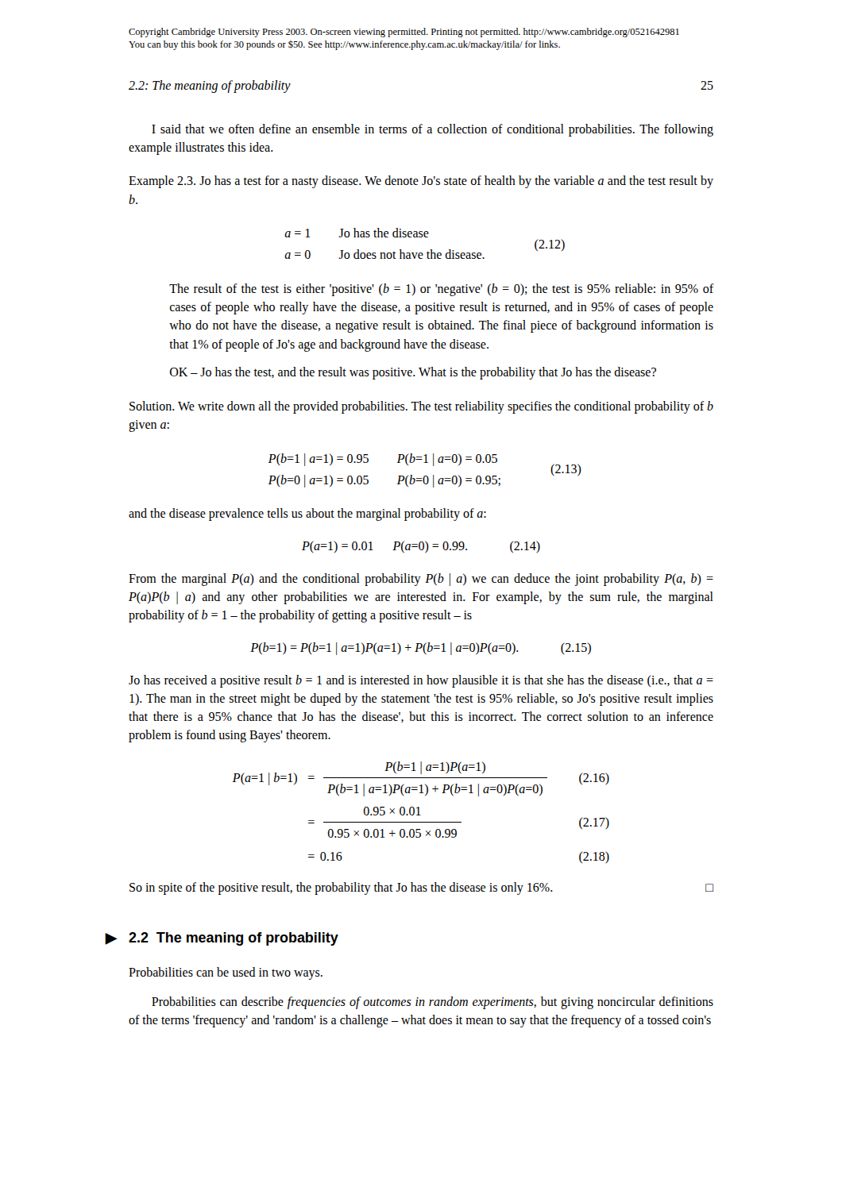Copyright Cambridge University Press 2003. On-screen viewing permitted. Printing not permitted. http://www.cambridge.org/0521642981
You can buy this book for 30 pounds or $50. See http://www.inference.phy.cam.ac.uk/mackay/itila/ for links.
2.2: The meaning of probability 25
I said that we often define an ensemble in terms of a collection of conditional probabilities. The following example illustrates this idea.
Example 2.3. Jo has a test for a nasty disease. We denote Jo's state of health by the variable a and the test result by b.
| a = 1 | Jo has the disease |
| a = 0 | Jo does not have the disease. |
(2.12)
The result of the test is either 'positive' (b = 1) or 'negative' (b = 0); the test is 95% reliable: in 95% of cases of people who really have the disease, a positive result is returned, and in 95% of cases of people who do not have the disease, a negative result is obtained. The final piece of background information is that 1% of people of Jo's age and background have the disease.
OK – Jo has the test, and the result was positive. What is the probability that Jo has the disease?
Solution. We write down all the provided probabilities. The test reliability specifies the conditional probability of b given a:
| P ( b =1 / a =1) = 0.95 | P ( b =1 / a =0) = 0.05 |
| P ( b =0 / a =1) = 0.05 | P ( b =0 / a =0) = 0.95; |
(2.13)
and the disease prevalence tells us about the marginal probability of a:
P(a=1) = 0.01 P(a=0) = 0.99.
(2.14)
From the marginal P(a) and the conditional probability P(b | a) we can deduce the joint probability P(a, b) = P(a)P(b | a) and any other probabilities we are interested in. For example, by the sum rule, the marginal probability of b = 1 – the probability of getting a positive result – is
P(b=1) = P(b=1 | a=1)P(a=1) + P(b=1 | a=0)P(a=0).
(2.15)
Jo has received a positive result b = 1 and is interested in how plausible it is that she has the disease (i.e., that a = 1). The man in the street might be duped by the statement 'the test is 95% reliable, so Jo's positive result implies that there is a 95% chance that Jo has the disease', but this is incorrect. The correct solution to an inference problem is found using Bayes' theorem.
P(a=1 | b=1)
=
P(b=1 | a=1)P(a=1) P(b=1 | a=1)P(a=1) + P(b=1 | a=0)P(a=0)
(2.16)
=
0.95 × 0.01 0.95 × 0.01 + 0.05 × 0.99
(2.17)
=
0.16
(2.18)
So in spite of the positive result, the probability that Jo has the disease is only 16%. □
▶2.2 The meaning of probability
Probabilities can be used in two ways.
Probabilities can describe frequencies of outcomes in random experiments, but giving noncircular definitions of the terms 'frequency' and 'random' is a challenge – what does it mean to say that the frequency of a tossed coin's